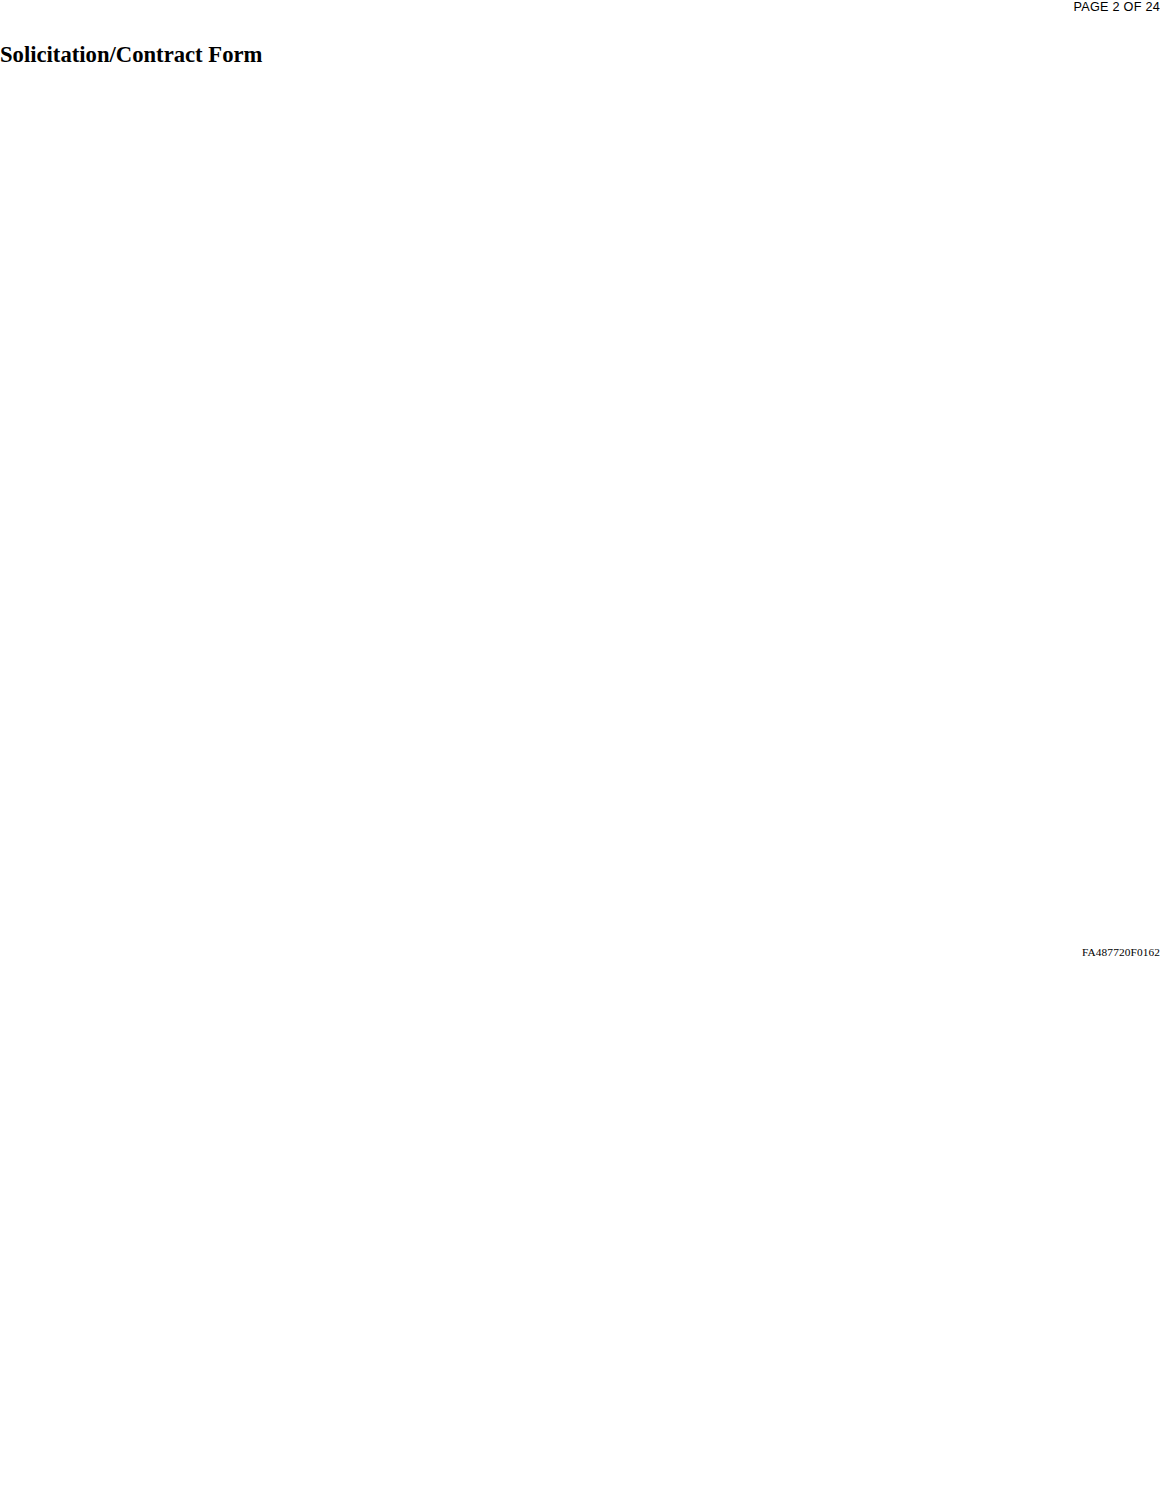PAGE 2 OF 24
Solicitation/Contract Form
FA487720F0162